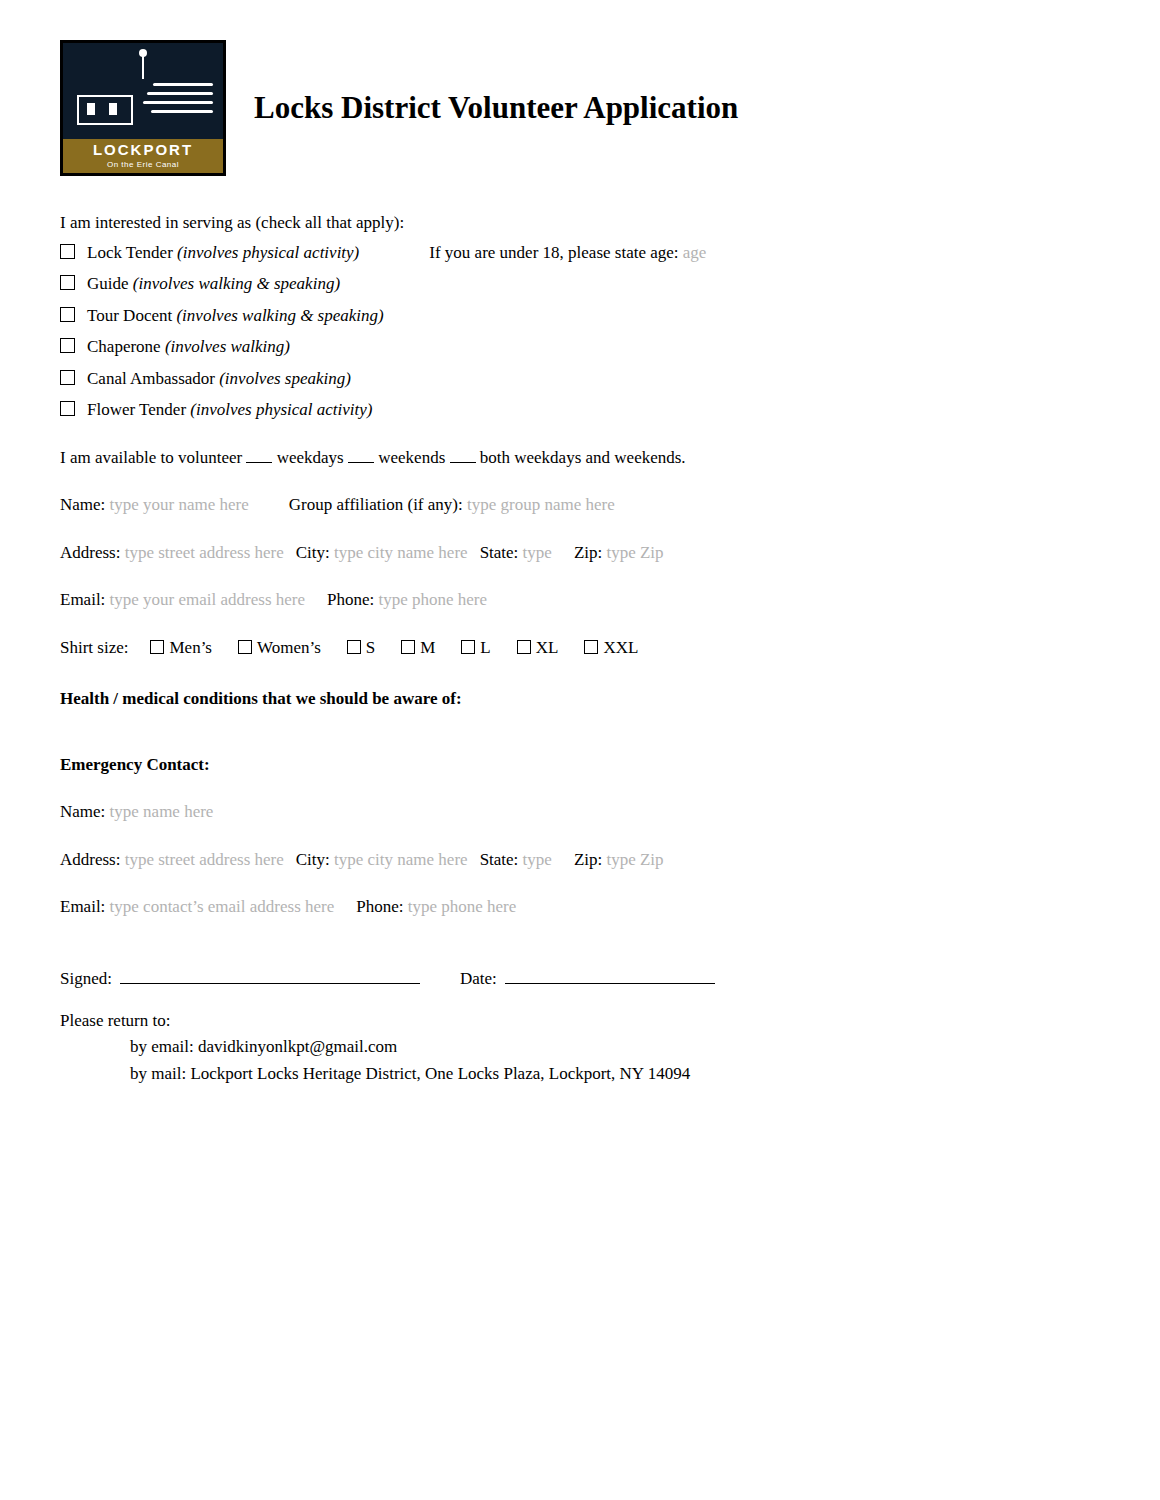LOCKPORT
On the Erie Canal
Locks District Volunteer Application
I am interested in serving as (check all that apply):
Lock Tender (involves physical activity) If you are under 18, please state age: age
Guide (involves walking & speaking)
Tour Docent (involves walking & speaking)
Chaperone (involves walking)
Canal Ambassador (involves speaking)
Flower Tender (involves physical activity)
I am available to volunteer weekdays weekends both weekdays and weekends.
Name: type your name here Group affiliation (if any): type group name here
Address: type street address here City: type city name here State: type Zip: type Zip
Email: type your email address here Phone: type phone here
Shirt size: Men’s Women’s S M L XL XXL
Health / medical conditions that we should be aware of:
Emergency Contact:
Name: type name here
Address: type street address here City: type city name here State: type Zip: type Zip
Email: type contact’s email address here Phone: type phone here
Signed: Date:
Please return to:
by email: davidkinyonlkpt@gmail.com
by mail: Lockport Locks Heritage District, One Locks Plaza, Lockport, NY 14094